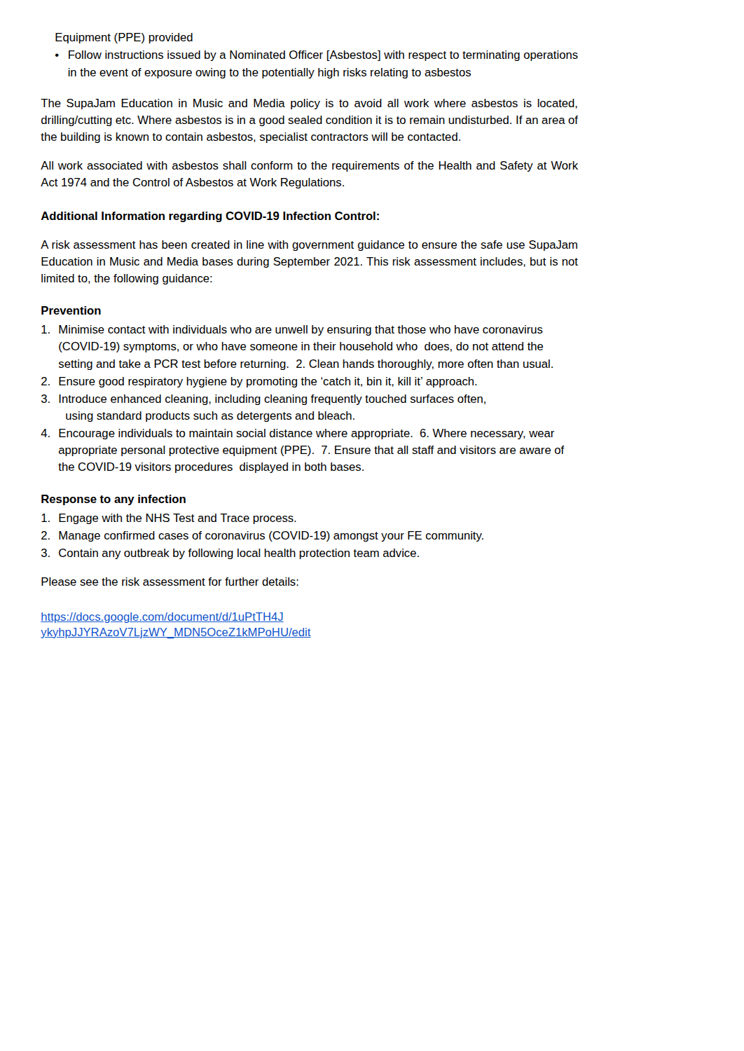Equipment (PPE) provided
Follow instructions issued by a Nominated Officer [Asbestos] with respect to terminating operations in the event of exposure owing to the potentially high risks relating to asbestos
The SupaJam Education in Music and Media policy is to avoid all work where asbestos is located, drilling/cutting etc. Where asbestos is in a good sealed condition it is to remain undisturbed. If an area of the building is known to contain asbestos, specialist contractors will be contacted.
All work associated with asbestos shall conform to the requirements of the Health and Safety at Work Act 1974 and the Control of Asbestos at Work Regulations.
Additional Information regarding COVID-19 Infection Control:
A risk assessment has been created in line with government guidance to ensure the safe use SupaJam Education in Music and Media bases during September 2021. This risk assessment includes, but is not limited to, the following guidance:
Prevention
Minimise contact with individuals who are unwell by ensuring that those who have coronavirus (COVID-19) symptoms, or who have someone in their household who does, do not attend the setting and take a PCR test before returning. 2. Clean hands thoroughly, more often than usual.
Ensure good respiratory hygiene by promoting the ‘catch it, bin it, kill it’ approach.
Introduce enhanced cleaning, including cleaning frequently touched surfaces often,using standard products such as detergents and bleach.
Encourage individuals to maintain social distance where appropriate. 6. Where necessary, wear appropriate personal protective equipment (PPE). 7. Ensure that all staff and visitors are aware of the COVID-19 visitors procedures displayed in both bases.
Response to any infection
Engage with the NHS Test and Trace process.
Manage confirmed cases of coronavirus (COVID-19) amongst your FE community.
Contain any outbreak by following local health protection team advice.
Please see the risk assessment for further details:
https://docs.google.com/document/d/1uPtTH4J
ykyhpJJYRAzoV7LjzWY_MDN5OceZ1kMPoHU/edit